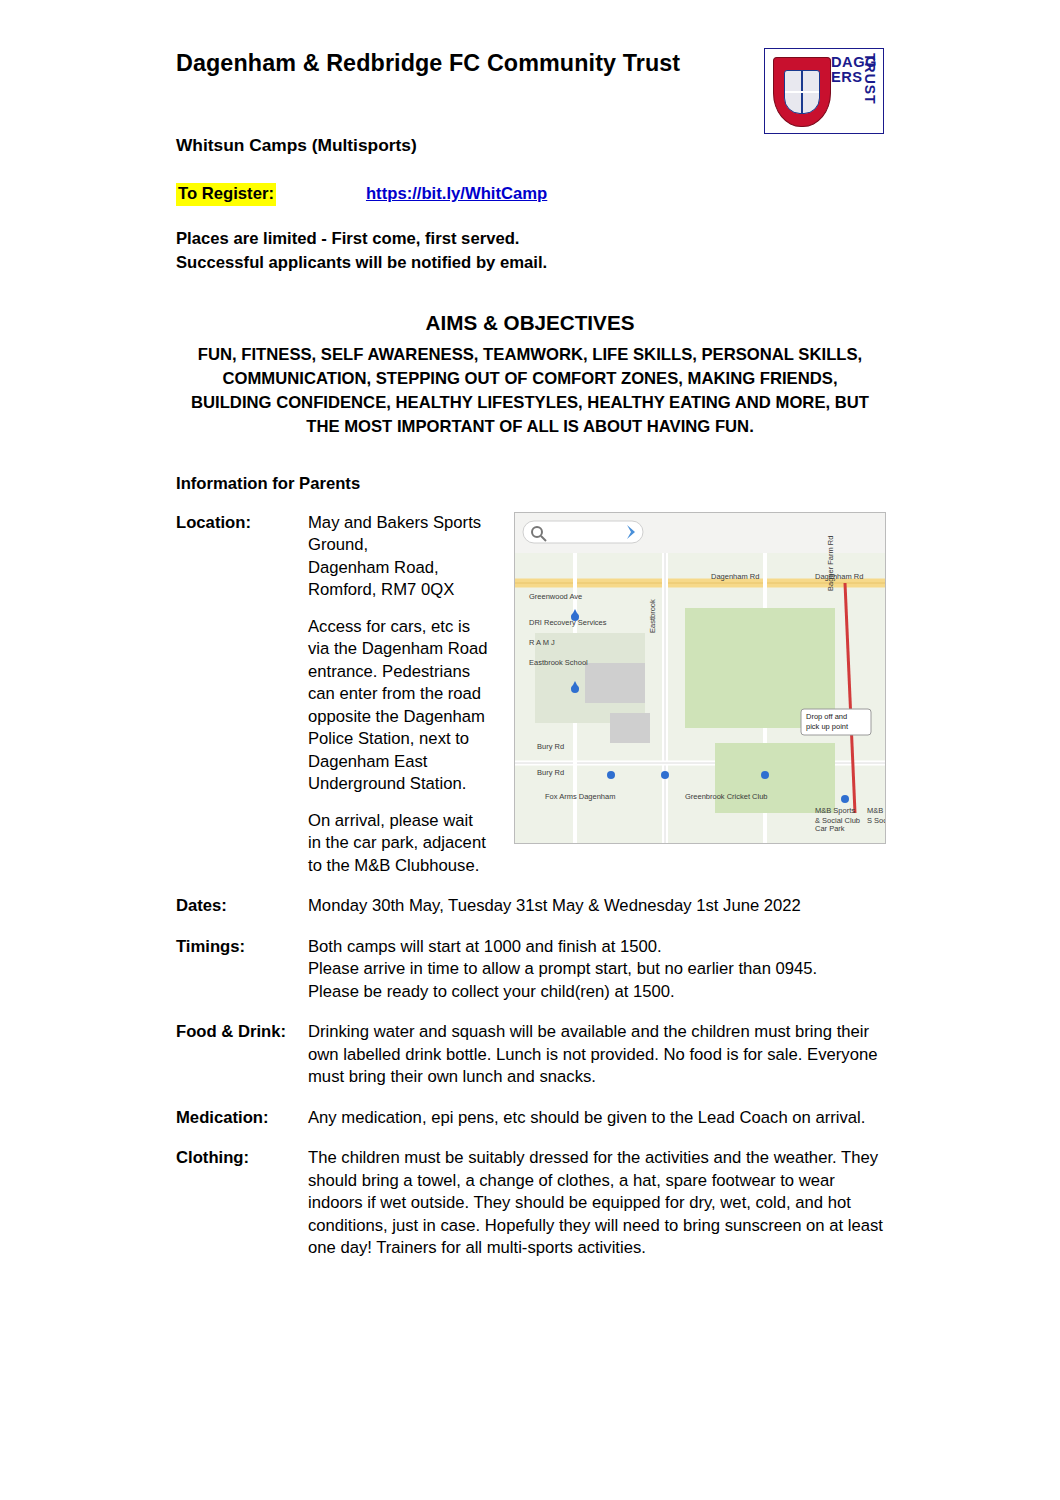Dagenham & Redbridge FC Community Trust
DAGG ERS
TRUST
Whitsun Camps (Multisports)
To Register: https://bit.ly/WhitCamp
Places are limited - First come, first served.
Successful applicants will be notified by email.
AIMS & OBJECTIVES
FUN, FITNESS, SELF AWARENESS, TEAMWORK, LIFE SKILLS, PERSONAL SKILLS, COMMUNICATION, STEPPING OUT OF COMFORT ZONES, MAKING FRIENDS, BUILDING CONFIDENCE, HEALTHY LIFESTYLES, HEALTHY EATING AND MORE, BUT THE MOST IMPORTANT OF ALL IS ABOUT HAVING FUN.
Information for Parents
d nearby places Dagenham Rd Dagenham Rd Bagger Farm Rd Greenwood Ave DRI Recovery Services R A M J Eastbrook School Bury Rd Bury Rd Fox Arms Dagenham Greenbrook Cricket Club M&B Sports & Social Club M&B S Soc Car Park Eastbrook Drop off and pick up point
Location:
May and Bakers Sports Ground,
Dagenham Road, Romford, RM7 0QX
Access for cars, etc is via the Dagenham Road entrance. Pedestrians can enter from the road opposite the Dagenham Police Station, next to Dagenham East Underground Station.
On arrival, please wait in the car park, adjacent to the M&B Clubhouse.
Dates:
Monday 30th May, Tuesday 31st May & Wednesday 1st June 2022
Timings:
Both camps will start at 1000 and finish at 1500.
Please arrive in time to allow a prompt start, but no earlier than 0945.
Please be ready to collect your child(ren) at 1500.
Food & Drink:
Drinking water and squash will be available and the children must bring their own labelled drink bottle. Lunch is not provided. No food is for sale. Everyone must bring their own lunch and snacks.
Medication:
Any medication, epi pens, etc should be given to the Lead Coach on arrival.
Clothing:
The children must be suitably dressed for the activities and the weather. They should bring a towel, a change of clothes, a hat, spare footwear to wear indoors if wet outside. They should be equipped for dry, wet, cold, and hot conditions, just in case. Hopefully they will need to bring sunscreen on at least one day! Trainers for all multi-sports activities.